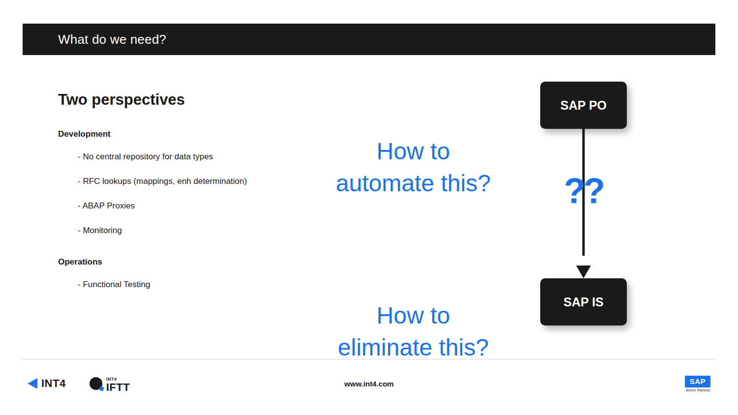What do we need?
Two perspectives
Development
- No central repository for data types
- RFC lookups (mappings, enh determination)
- ABAP Proxies
- Monitoring
Operations
- Functional Testing
How to
automate this?
How to
eliminate this?
SAP PO
??
SAP IS
INT4
INT4
IFTT
www.int4.com
SAP Silver Partner